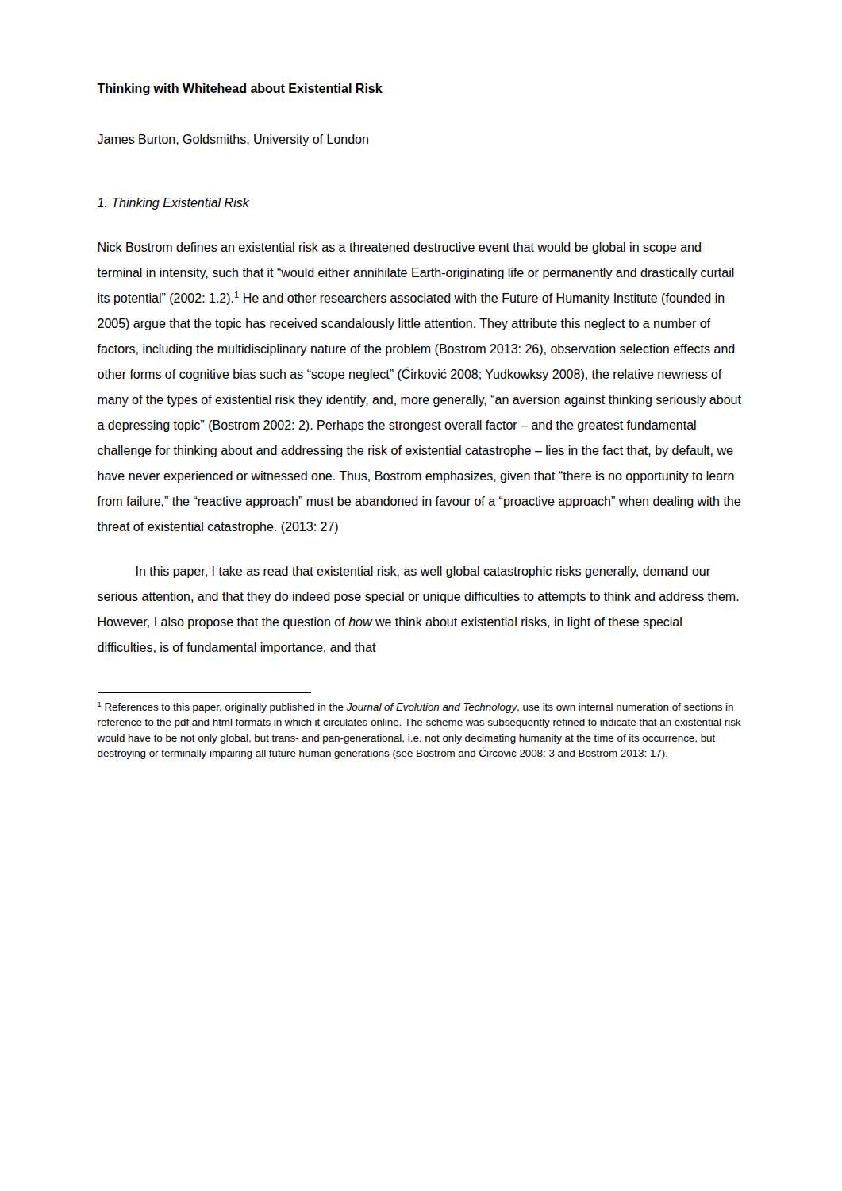Thinking with Whitehead about Existential Risk
James Burton, Goldsmiths, University of London
1. Thinking Existential Risk
Nick Bostrom defines an existential risk as a threatened destructive event that would be global in scope and terminal in intensity, such that it “would either annihilate Earth-originating life or permanently and drastically curtail its potential” (2002: 1.2).1 He and other researchers associated with the Future of Humanity Institute (founded in 2005) argue that the topic has received scandalously little attention. They attribute this neglect to a number of factors, including the multidisciplinary nature of the problem (Bostrom 2013: 26), observation selection effects and other forms of cognitive bias such as “scope neglect” (Ćirković 2008; Yudkowksy 2008), the relative newness of many of the types of existential risk they identify, and, more generally, “an aversion against thinking seriously about a depressing topic” (Bostrom 2002: 2). Perhaps the strongest overall factor – and the greatest fundamental challenge for thinking about and addressing the risk of existential catastrophe – lies in the fact that, by default, we have never experienced or witnessed one. Thus, Bostrom emphasizes, given that “there is no opportunity to learn from failure,” the “reactive approach” must be abandoned in favour of a “proactive approach” when dealing with the threat of existential catastrophe. (2013: 27)
In this paper, I take as read that existential risk, as well global catastrophic risks generally, demand our serious attention, and that they do indeed pose special or unique difficulties to attempts to think and address them. However, I also propose that the question of how we think about existential risks, in light of these special difficulties, is of fundamental importance, and that
1 References to this paper, originally published in the Journal of Evolution and Technology, use its own internal numeration of sections in reference to the pdf and html formats in which it circulates online. The scheme was subsequently refined to indicate that an existential risk would have to be not only global, but trans- and pan-generational, i.e. not only decimating humanity at the time of its occurrence, but destroying or terminally impairing all future human generations (see Bostrom and Ćircović 2008: 3 and Bostrom 2013: 17).